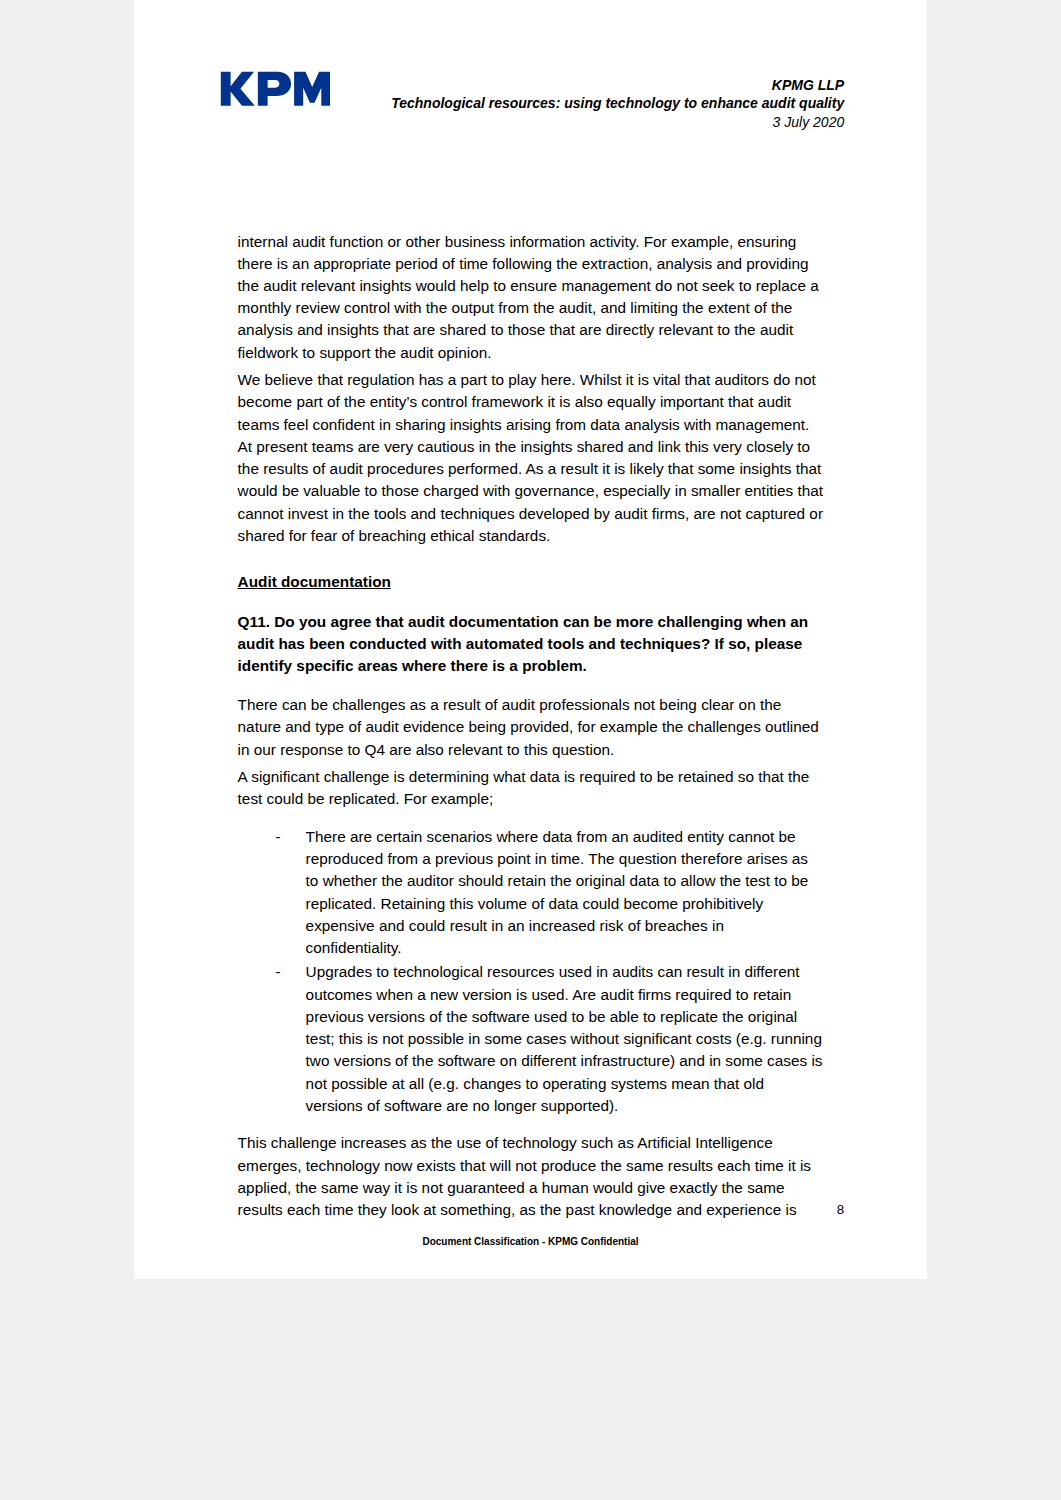KPMG LLP
Technological resources: using technology to enhance audit quality
3 July 2020
internal audit function or other business information activity. For example, ensuring there is an appropriate period of time following the extraction, analysis and providing the audit relevant insights would help to ensure management do not seek to replace a monthly review control with the output from the audit, and limiting the extent of the analysis and insights that are shared to those that are directly relevant to the audit fieldwork to support the audit opinion.
We believe that regulation has a part to play here. Whilst it is vital that auditors do not become part of the entity’s control framework it is also equally important that audit teams feel confident in sharing insights arising from data analysis with management. At present teams are very cautious in the insights shared and link this very closely to the results of audit procedures performed. As a result it is likely that some insights that would be valuable to those charged with governance, especially in smaller entities that cannot invest in the tools and techniques developed by audit firms, are not captured or shared for fear of breaching ethical standards.
Audit documentation
Q11. Do you agree that audit documentation can be more challenging when an audit has been conducted with automated tools and techniques? If so, please identify specific areas where there is a problem.
There can be challenges as a result of audit professionals not being clear on the nature and type of audit evidence being provided, for example the challenges outlined in our response to Q4 are also relevant to this question.
A significant challenge is determining what data is required to be retained so that the test could be replicated. For example;
There are certain scenarios where data from an audited entity cannot be reproduced from a previous point in time. The question therefore arises as to whether the auditor should retain the original data to allow the test to be replicated. Retaining this volume of data could become prohibitively expensive and could result in an increased risk of breaches in confidentiality.
Upgrades to technological resources used in audits can result in different outcomes when a new version is used. Are audit firms required to retain previous versions of the software used to be able to replicate the original test; this is not possible in some cases without significant costs (e.g. running two versions of the software on different infrastructure) and in some cases is not possible at all (e.g. changes to operating systems mean that old versions of software are no longer supported).
This challenge increases as the use of technology such as Artificial Intelligence emerges, technology now exists that will not produce the same results each time it is applied, the same way it is not guaranteed a human would give exactly the same results each time they look at something, as the past knowledge and experience is
8
Document Classification - KPMG Confidential